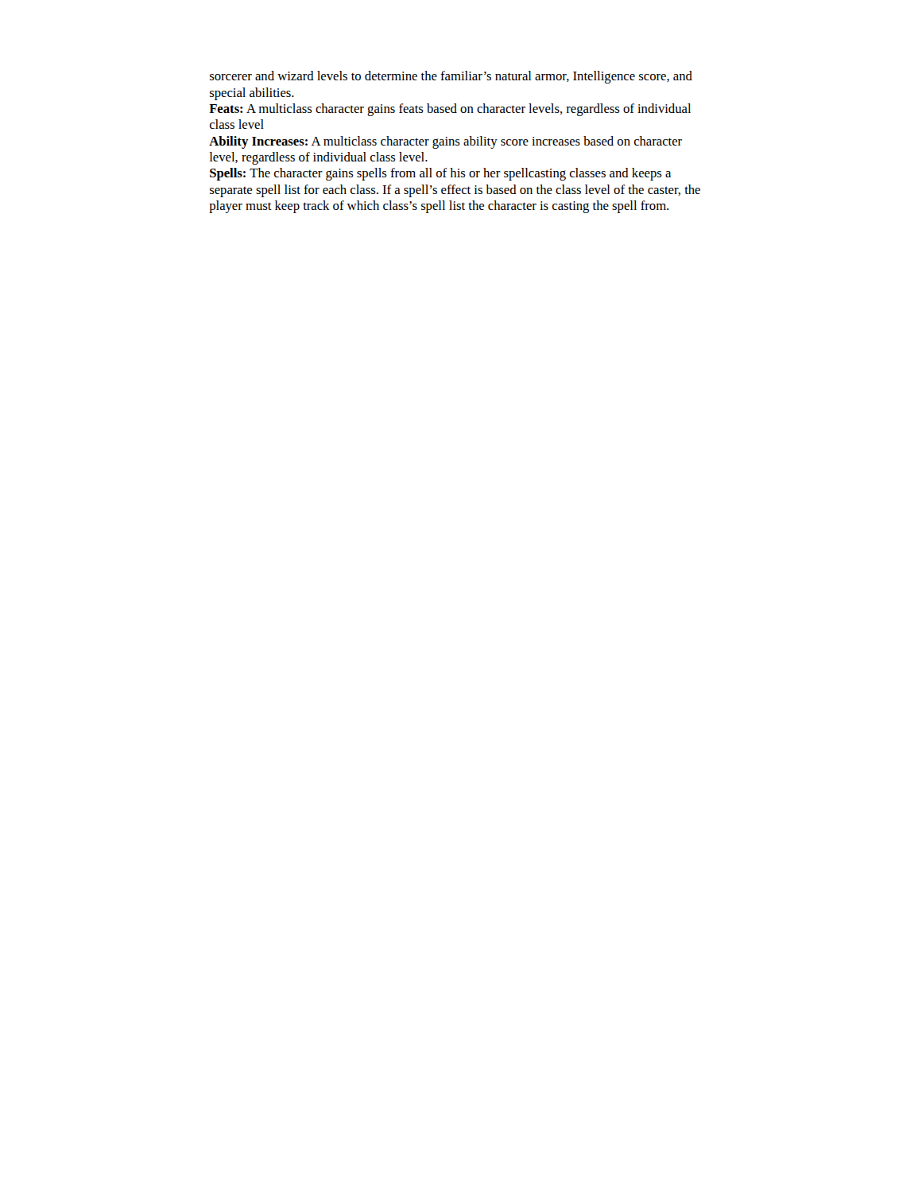sorcerer and wizard levels to determine the familiar’s natural armor, Intelligence score, and special abilities.
Feats: A multiclass character gains feats based on character levels, regardless of individual class level
Ability Increases: A multiclass character gains ability score increases based on character level, regardless of individual class level.
Spells: The character gains spells from all of his or her spellcasting classes and keeps a separate spell list for each class. If a spell’s effect is based on the class level of the caster, the player must keep track of which class’s spell list the character is casting the spell from.